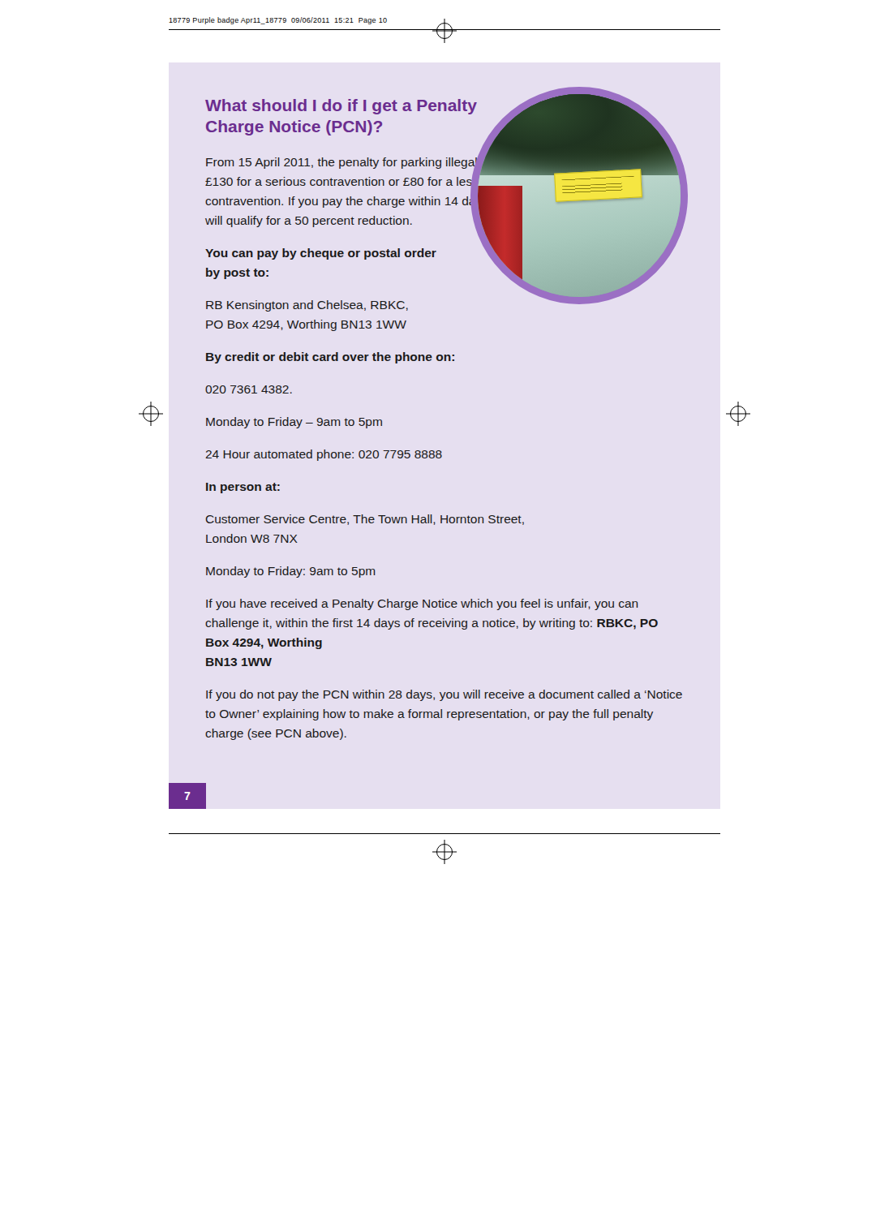18779 Purple badge Apr11_18779 09/06/2011 15:21 Page 10
What should I do if I get a Penalty
Charge Notice (PCN)?
From 15 April 2011, the penalty for parking illegally is £130 for a serious contravention or £80 for a lesser contravention. If you pay the charge within 14 days, you will qualify for a 50 percent reduction.
You can pay by cheque or postal order
by post to:
RB Kensington and Chelsea, RBKC,
PO Box 4294, Worthing BN13 1WW
By credit or debit card over the phone on:
020 7361 4382.
Monday to Friday – 9am to 5pm
24 Hour automated phone: 020 7795 8888
In person at:
Customer Service Centre, The Town Hall, Hornton Street,
London W8 7NX
Monday to Friday: 9am to 5pm
If you have received a Penalty Charge Notice which you feel is unfair, you can challenge it, within the first 14 days of receiving a notice, by writing to: RBKC, PO Box 4294, Worthing
BN13 1WW
If you do not pay the PCN within 28 days, you will receive a document called a ‘Notice to Owner’ explaining how to make a formal representation, or pay the full penalty charge (see PCN above).
7